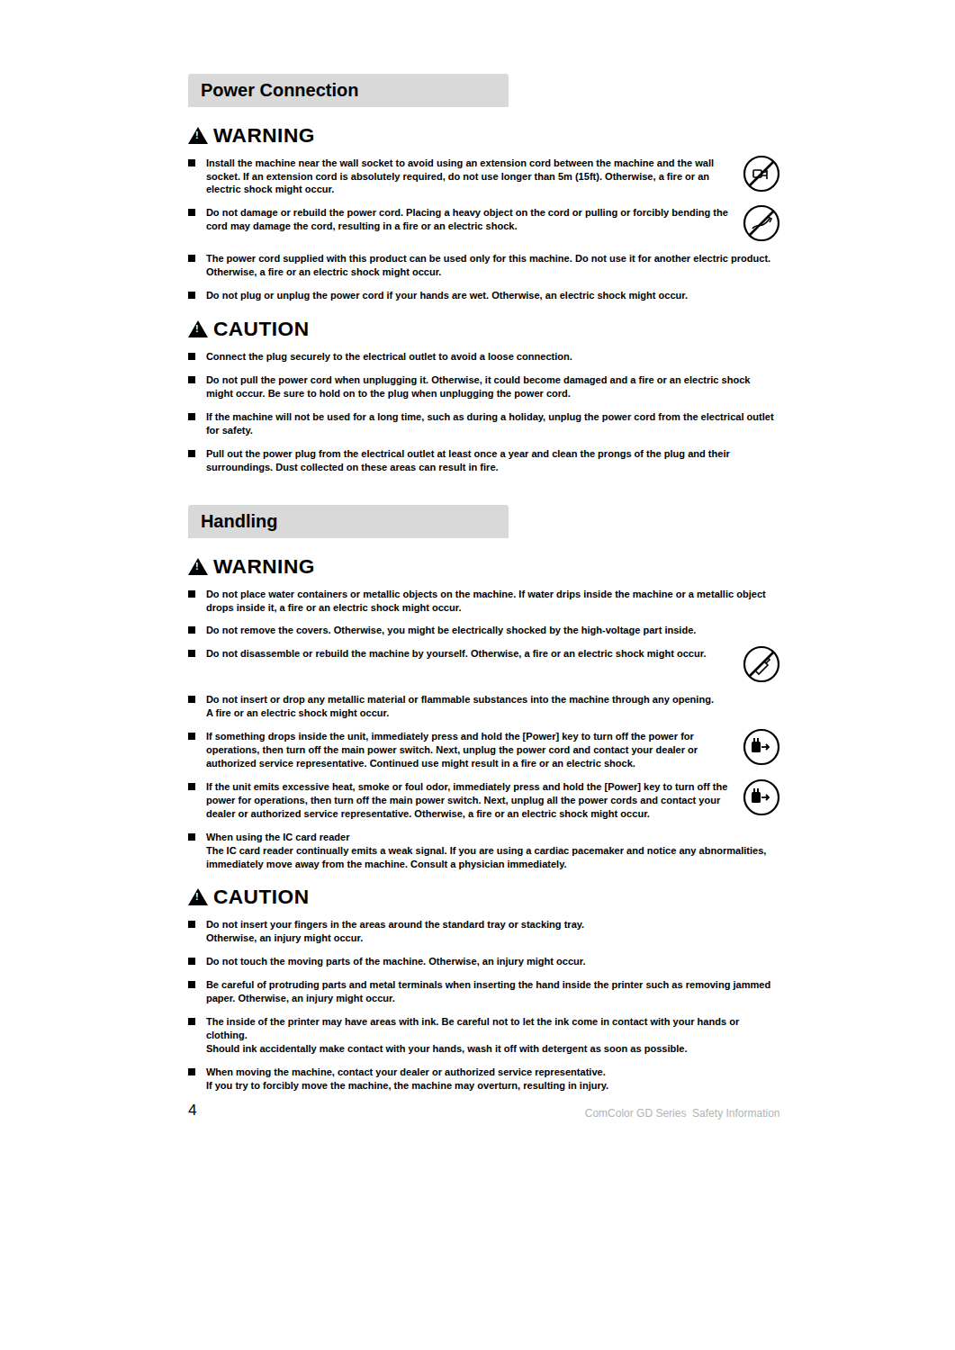Power Connection
WARNING
Install the machine near the wall socket to avoid using an extension cord between the machine and the wall socket. If an extension cord is absolutely required, do not use longer than 5m (15ft). Otherwise, a fire or an electric shock might occur.
Do not damage or rebuild the power cord. Placing a heavy object on the cord or pulling or forcibly bending the cord may damage the cord, resulting in a fire or an electric shock.
The power cord supplied with this product can be used only for this machine. Do not use it for another electric product. Otherwise, a fire or an electric shock might occur.
Do not plug or unplug the power cord if your hands are wet. Otherwise, an electric shock might occur.
CAUTION
Connect the plug securely to the electrical outlet to avoid a loose connection.
Do not pull the power cord when unplugging it. Otherwise, it could become damaged and a fire or an electric shock might occur. Be sure to hold on to the plug when unplugging the power cord.
If the machine will not be used for a long time, such as during a holiday, unplug the power cord from the electrical outlet for safety.
Pull out the power plug from the electrical outlet at least once a year and clean the prongs of the plug and their surroundings. Dust collected on these areas can result in fire.
Handling
WARNING
Do not place water containers or metallic objects on the machine. If water drips inside the machine or a metallic object drops inside it, a fire or an electric shock might occur.
Do not remove the covers. Otherwise, you might be electrically shocked by the high-voltage part inside.
Do not disassemble or rebuild the machine by yourself. Otherwise, a fire or an electric shock might occur.
Do not insert or drop any metallic material or flammable substances into the machine through any opening.
A fire or an electric shock might occur.
If something drops inside the unit, immediately press and hold the [Power] key to turn off the power for operations, then turn off the main power switch. Next, unplug the power cord and contact your dealer or authorized service representative. Continued use might result in a fire or an electric shock.
If the unit emits excessive heat, smoke or foul odor, immediately press and hold the [Power] key to turn off the power for operations, then turn off the main power switch. Next, unplug all the power cords and contact your dealer or authorized service representative. Otherwise, a fire or an electric shock might occur.
When using the IC card reader
The IC card reader continually emits a weak signal. If you are using a cardiac pacemaker and notice any abnormalities, immediately move away from the machine. Consult a physician immediately.
CAUTION
Do not insert your fingers in the areas around the standard tray or stacking tray.
Otherwise, an injury might occur.
Do not touch the moving parts of the machine. Otherwise, an injury might occur.
Be careful of protruding parts and metal terminals when inserting the hand inside the printer such as removing jammed paper. Otherwise, an injury might occur.
The inside of the printer may have areas with ink. Be careful not to let the ink come in contact with your hands or clothing.
Should ink accidentally make contact with your hands, wash it off with detergent as soon as possible.
When moving the machine, contact your dealer or authorized service representative.
If you try to forcibly move the machine, the machine may overturn, resulting in injury.
4
ComColor GD Series Safety Information